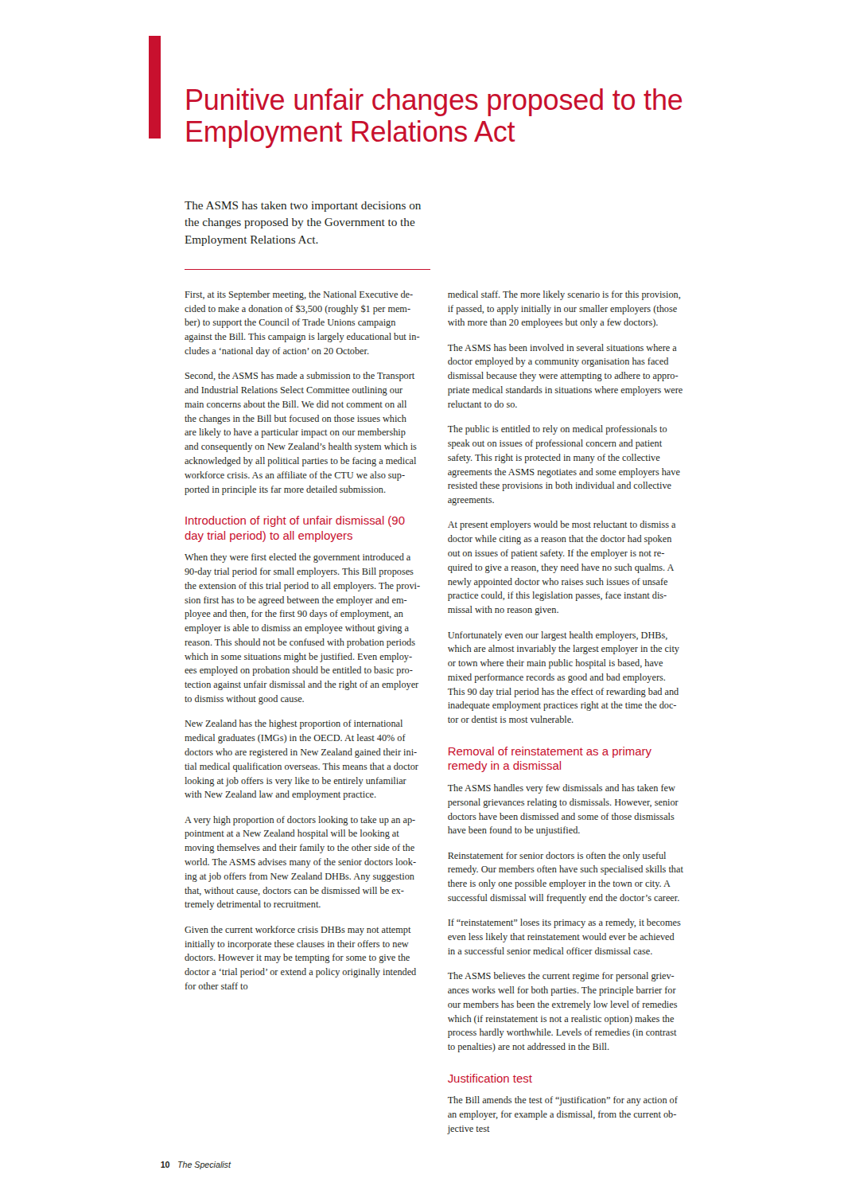Punitive unfair changes proposed to the
Employment Relations Act
The ASMS has taken two important decisions on the changes proposed by the Government to the Employment Relations Act.
First, at its September meeting, the National Executive decided to make a donation of $3,500 (roughly $1 per member) to support the Council of Trade Unions campaign against the Bill. This campaign is largely educational but includes a ‘national day of action’ on 20 October.
Second, the ASMS has made a submission to the Transport and Industrial Relations Select Committee outlining our main concerns about the Bill. We did not comment on all the changes in the Bill but focused on those issues which are likely to have a particular impact on our membership and consequently on New Zealand’s health system which is acknowledged by all political parties to be facing a medical workforce crisis. As an affiliate of the CTU we also supported in principle its far more detailed submission.
Introduction of right of unfair dismissal (90 day trial period) to all employers
When they were first elected the government introduced a 90-day trial period for small employers. This Bill proposes the extension of this trial period to all employers. The provision first has to be agreed between the employer and employee and then, for the first 90 days of employment, an employer is able to dismiss an employee without giving a reason. This should not be confused with probation periods which in some situations might be justified. Even employees employed on probation should be entitled to basic protection against unfair dismissal and the right of an employer to dismiss without good cause.
New Zealand has the highest proportion of international medical graduates (IMGs) in the OECD. At least 40% of doctors who are registered in New Zealand gained their initial medical qualification overseas. This means that a doctor looking at job offers is very like to be entirely unfamiliar with New Zealand law and employment practice.
A very high proportion of doctors looking to take up an appointment at a New Zealand hospital will be looking at moving themselves and their family to the other side of the world. The ASMS advises many of the senior doctors looking at job offers from New Zealand DHBs. Any suggestion that, without cause, doctors can be dismissed will be extremely detrimental to recruitment.
Given the current workforce crisis DHBs may not attempt initially to incorporate these clauses in their offers to new doctors. However it may be tempting for some to give the doctor a ‘trial period’ or extend a policy originally intended for other staff to
medical staff. The more likely scenario is for this provision, if passed, to apply initially in our smaller employers (those with more than 20 employees but only a few doctors).
The ASMS has been involved in several situations where a doctor employed by a community organisation has faced dismissal because they were attempting to adhere to appropriate medical standards in situations where employers were reluctant to do so.
The public is entitled to rely on medical professionals to speak out on issues of professional concern and patient safety. This right is protected in many of the collective agreements the ASMS negotiates and some employers have resisted these provisions in both individual and collective agreements.
At present employers would be most reluctant to dismiss a doctor while citing as a reason that the doctor had spoken out on issues of patient safety. If the employer is not required to give a reason, they need have no such qualms. A newly appointed doctor who raises such issues of unsafe practice could, if this legislation passes, face instant dismissal with no reason given.
Unfortunately even our largest health employers, DHBs, which are almost invariably the largest employer in the city or town where their main public hospital is based, have mixed performance records as good and bad employers. This 90 day trial period has the effect of rewarding bad and inadequate employment practices right at the time the doctor or dentist is most vulnerable.
Removal of reinstatement as a primary remedy in a dismissal
The ASMS handles very few dismissals and has taken few personal grievances relating to dismissals. However, senior doctors have been dismissed and some of those dismissals have been found to be unjustified.
Reinstatement for senior doctors is often the only useful remedy. Our members often have such specialised skills that there is only one possible employer in the town or city. A successful dismissal will frequently end the doctor’s career.
If “reinstatement” loses its primacy as a remedy, it becomes even less likely that reinstatement would ever be achieved in a successful senior medical officer dismissal case.
The ASMS believes the current regime for personal grievances works well for both parties. The principle barrier for our members has been the extremely low level of remedies which (if reinstatement is not a realistic option) makes the process hardly worthwhile. Levels of remedies (in contrast to penalties) are not addressed in the Bill.
Justification test
The Bill amends the test of “justification” for any action of an employer, for example a dismissal, from the current objective test
10 The Specialist